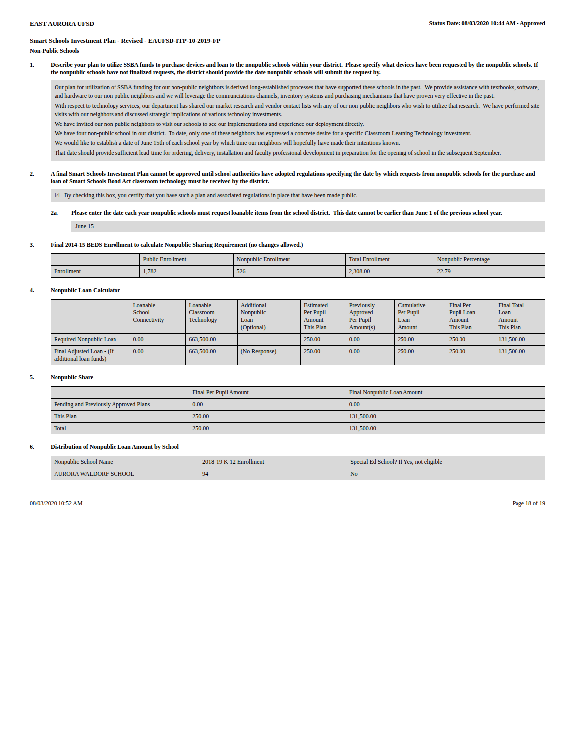EAST AURORA UFSD
Status Date: 08/03/2020 10:44 AM - Approved
Smart Schools Investment Plan - Revised - EAUFSD-ITP-10-2019-FP
Non-Public Schools
1. Describe your plan to utilize SSBA funds to purchase devices and loan to the nonpublic schools within your district. Please specify what devices have been requested by the nonpublic schools. If the nonpublic schools have not finalized requests, the district should provide the date nonpublic schools will submit the request by.
Our plan for utilization of SSBA funding for our non-public neightbors is derived long-established processes that have supported these schools in the past. We provide assistance with textbooks, software, and hardware to our non-public neighbors and we will leverage the communciations channels, inventory systems and purchasing mechanisms that have proven very effective in the past.
With respect to technology services, our department has shared our market research and vendor contact lists wih any of our non-public neighbors who wish to utilize that research. We have performed site visits with our neighbors and discussed strategic implications of various technoloy investments.
We have invited our non-public neighbors to visit our schools to see our implementations and experience our deployment directly.
We have four non-public school in our district. To date, only one of these neighbors has expressed a concrete desire for a specific Classroom Learning Technology investment.
We would like to establish a date of June 15th of each school year by which time our neighbors will hopefully have made their intentions known.
That date should provide sufficient lead-time for ordering, delivery, installation and faculty professional development in preparation for the opening of school in the subsequent September.
2. A final Smart Schools Investment Plan cannot be approved until school authorities have adopted regulations specifying the date by which requests from nonpublic schools for the purchase and loan of Smart Schools Bond Act classroom technology must be received by the district.
☑ By checking this box, you certify that you have such a plan and associated regulations in place that have been made public.
2a. Please enter the date each year nonpublic schools must request loanable items from the school district. This date cannot be earlier than June 1 of the previous school year.
June 15
3. Final 2014-15 BEDS Enrollment to calculate Nonpublic Sharing Requirement (no changes allowed.)
| | Public Enrollment | Nonpublic Enrollment | Total Enrollment | Nonpublic Percentage |
| Enrollment | 1,782 | 526 | 2,308.00 | 22.79 |
4. Nonpublic Loan Calculator
| | Loanable School Connectivity | Loanable Classroom Technology | Additional Nonpublic Loan (Optional) | Estimated Per Pupil Amount - This Plan | Previously Approved Per Pupil Amount(s) | Cumulative Per Pupil Loan Amount | Final Per Pupil Loan Amount - This Plan | Final Total Loan Amount - This Plan |
| Required Nonpublic Loan | 0.00 | 663,500.00 | | 250.00 | 0.00 | 250.00 | 250.00 | 131,500.00 |
| Final Adjusted Loan - (If additional loan funds) | 0.00 | 663,500.00 | (No Response) | 250.00 | 0.00 | 250.00 | 250.00 | 131,500.00 |
5. Nonpublic Share
| | Final Per Pupil Amount | Final Nonpublic Loan Amount |
| Pending and Previously Approved Plans | 0.00 | 0.00 |
| This Plan | 250.00 | 131,500.00 |
| Total | 250.00 | 131,500.00 |
6. Distribution of Nonpublic Loan Amount by School
| Nonpublic School Name | 2018-19 K-12 Enrollment | Special Ed School? If Yes, not eligible |
| AURORA WALDORF SCHOOL | 94 | No |
08/03/2020 10:52 AM
Page 18 of 19